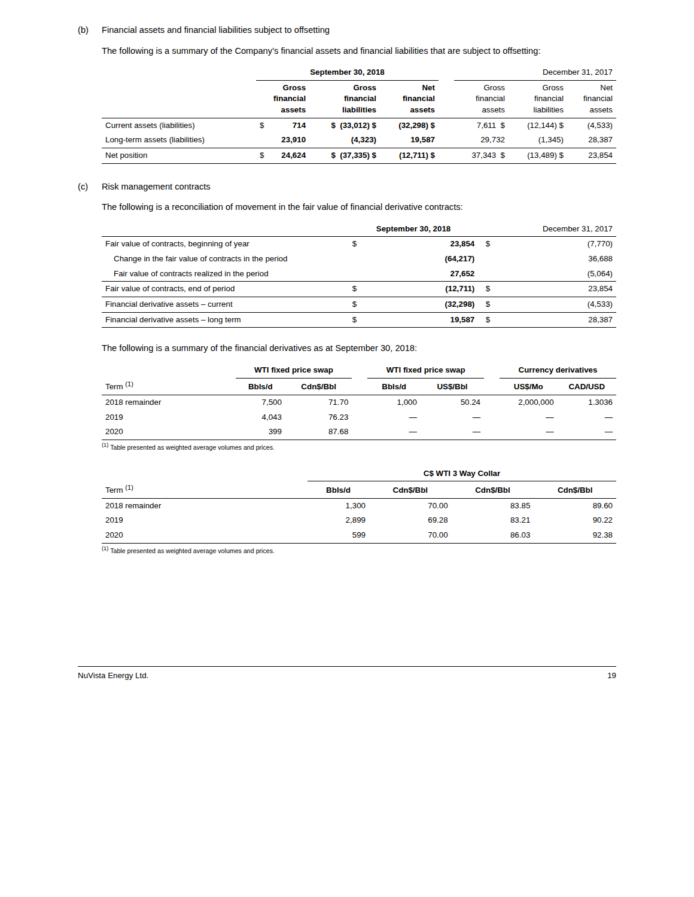(b)
Financial assets and financial liabilities subject to offsetting
The following is a summary of the Company’s financial assets and financial liabilities that are subject to offsetting:
| | September 30, 2018 | | December 31, 2017 |
| | Gross financial assets | Gross financial liabilities | Net financial assets | | Gross financial assets | Gross financial liabilities | Net financial assets |
| Current assets (liabilities) | $ | 714 | $ (33,012) $ | (32,298) $ | | 7,611 $ | (12,144) $ | (4,533) |
| Long-term assets (liabilities) | | 23,910 | (4,323) | 19,587 | | 29,732 | (1,345) | 28,387 |
| Net position | $ | 24,624 | $ (37,335) $ | (12,711) $ | | 37,343 $ | (13,489) $ | 23,854 |
(c)
Risk management contracts
The following is a reconciliation of movement in the fair value of financial derivative contracts:
| | September 30, 2018 | | December 31, 2017 |
| Fair value of contracts, beginning of year | $ | 23,854 | $ | (7,770) |
| Change in the fair value of contracts in the period | | (64,217) | | 36,688 |
| Fair value of contracts realized in the period | | 27,652 | | (5,064) |
| Fair value of contracts, end of period | $ | (12,711) | $ | 23,854 |
| Financial derivative assets – current | $ | (32,298) | $ | (4,533) |
| Financial derivative assets – long term | $ | 19,587 | $ | 28,387 |
The following is a summary of the financial derivatives as at September 30, 2018:
| | WTI fixed price swap | | WTI fixed price swap | | Currency derivatives |
| Term (1) | Bbls/d | Cdn$/Bbl | | Bbls/d | US$/Bbl | | US$/Mo | CAD/USD |
| 2018 remainder | 7,500 | 71.70 | | 1,000 | 50.24 | | 2,000,000 | 1.3036 |
| 2019 | 4,043 | 76.23 | | — | — | | — | — |
| 2020 | 399 | 87.68 | | — | — | | — | — |
(1) Table presented as weighted average volumes and prices.
| | C$ WTI 3 Way Collar |
| Term (1) | Bbls/d | Cdn$/Bbl | Cdn$/Bbl | Cdn$/Bbl |
| 2018 remainder | 1,300 | 70.00 | 83.85 | 89.60 |
| 2019 | 2,899 | 69.28 | 83.21 | 90.22 |
| 2020 | 599 | 70.00 | 86.03 | 92.38 |
(1) Table presented as weighted average volumes and prices.
NuVista Energy Ltd.
19